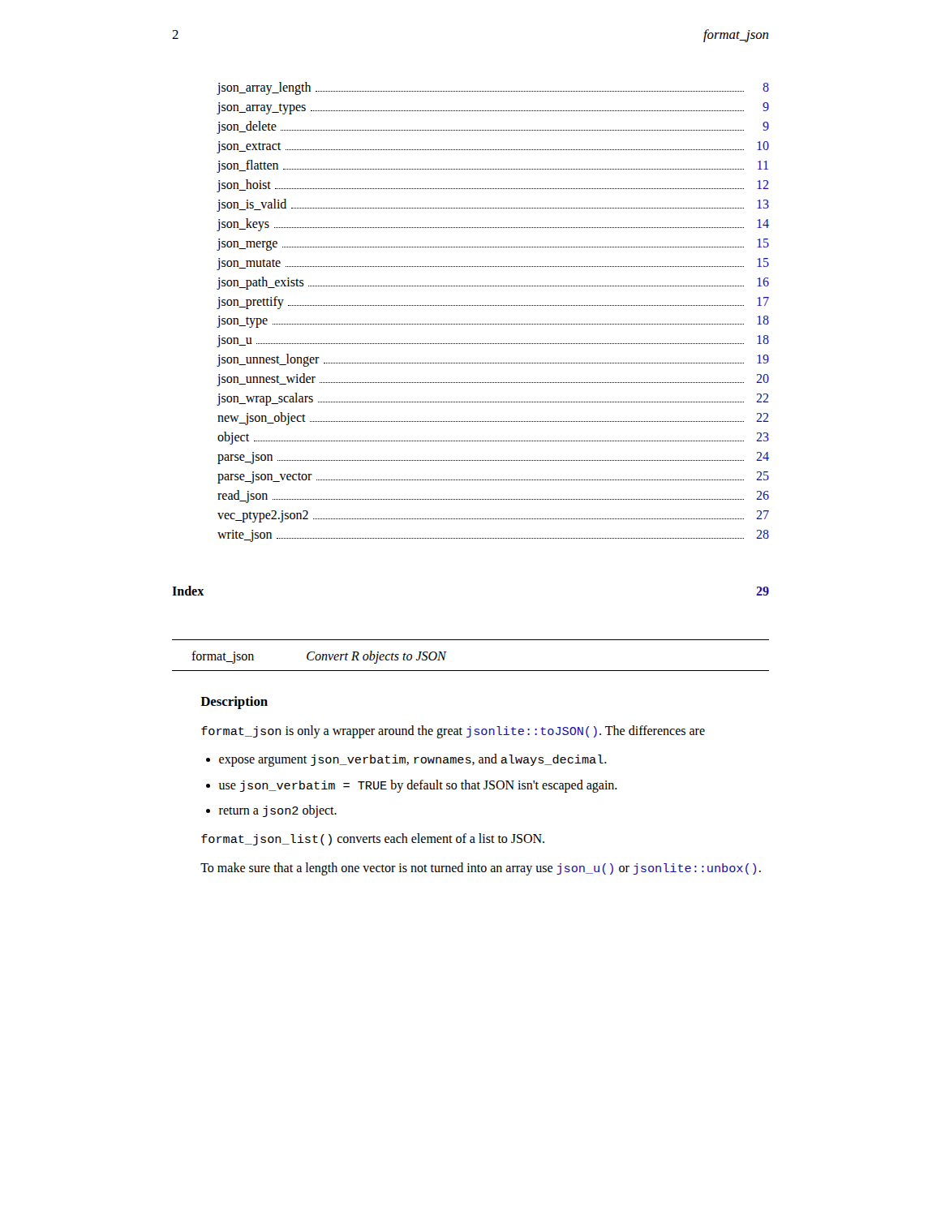2 format_json
json_array_length 8
json_array_types 9
json_delete 9
json_extract 10
json_flatten 11
json_hoist 12
json_is_valid 13
json_keys 14
json_merge 15
json_mutate 15
json_path_exists 16
json_prettify 17
json_type 18
json_u 18
json_unnest_longer 19
json_unnest_wider 20
json_wrap_scalars 22
new_json_object 22
object 23
parse_json 24
parse_json_vector 25
read_json 26
vec_ptype2.json2 27
write_json 28
Index 29
format_json Convert R objects to JSON
Description
format_json is only a wrapper around the great jsonlite::toJSON(). The differences are
expose argument json_verbatim, rownames, and always_decimal.
use json_verbatim = TRUE by default so that JSON isn't escaped again.
return a json2 object.
format_json_list() converts each element of a list to JSON.
To make sure that a length one vector is not turned into an array use json_u() or jsonlite::unbox().